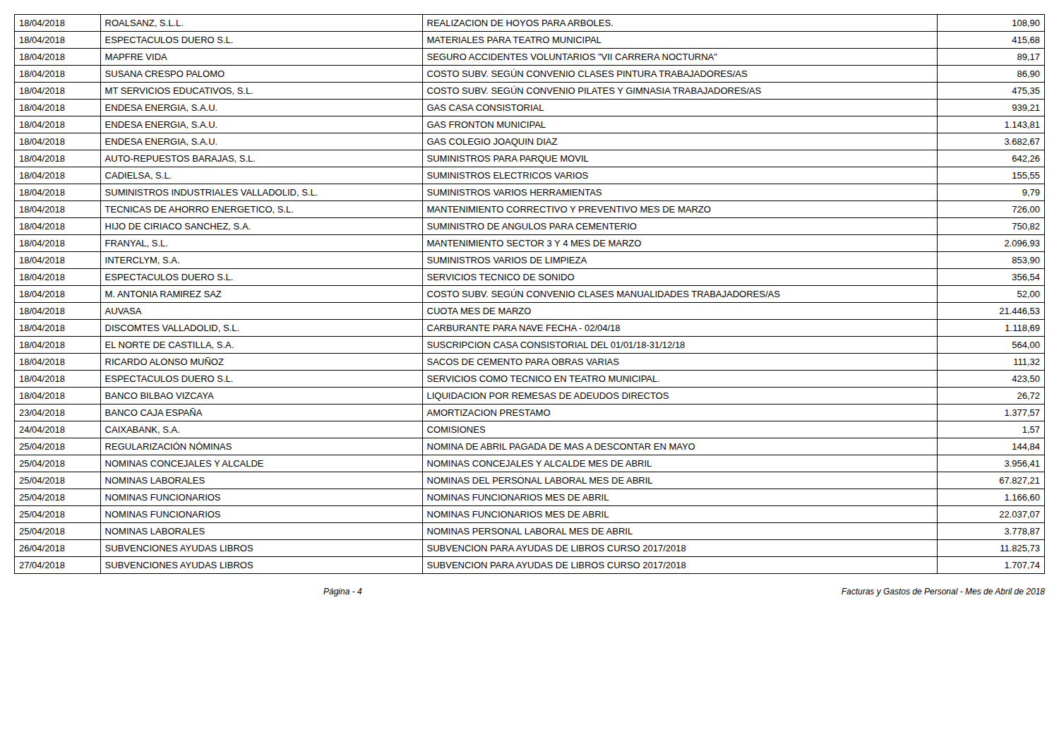| 18/04/2018 | ROALSANZ, S.L.L. | REALIZACION DE HOYOS PARA ARBOLES. | 108,90 |
| 18/04/2018 | ESPECTACULOS DUERO S.L. | MATERIALES PARA TEATRO MUNICIPAL | 415,68 |
| 18/04/2018 | MAPFRE VIDA | SEGURO ACCIDENTES VOLUNTARIOS "VII CARRERA NOCTURNA" | 89,17 |
| 18/04/2018 | SUSANA CRESPO PALOMO | COSTO SUBV. SEGÚN CONVENIO CLASES PINTURA TRABAJADORES/AS | 86,90 |
| 18/04/2018 | MT SERVICIOS EDUCATIVOS, S.L. | COSTO SUBV. SEGÚN CONVENIO PILATES Y GIMNASIA TRABAJADORES/AS | 475,35 |
| 18/04/2018 | ENDESA ENERGIA, S.A.U. | GAS CASA CONSISTORIAL | 939,21 |
| 18/04/2018 | ENDESA ENERGIA, S.A.U. | GAS FRONTON MUNICIPAL | 1.143,81 |
| 18/04/2018 | ENDESA ENERGIA, S.A.U. | GAS COLEGIO JOAQUIN DIAZ | 3.682,67 |
| 18/04/2018 | AUTO-REPUESTOS BARAJAS, S.L. | SUMINISTROS PARA PARQUE MOVIL | 642,26 |
| 18/04/2018 | CADIELSA, S.L. | SUMINISTROS ELECTRICOS VARIOS | 155,55 |
| 18/04/2018 | SUMINISTROS INDUSTRIALES VALLADOLID, S.L. | SUMINISTROS VARIOS HERRAMIENTAS | 9,79 |
| 18/04/2018 | TECNICAS DE AHORRO ENERGETICO, S.L. | MANTENIMIENTO CORRECTIVO Y PREVENTIVO MES DE MARZO | 726,00 |
| 18/04/2018 | HIJO DE CIRIACO SANCHEZ, S.A. | SUMINISTRO DE ANGULOS PARA CEMENTERIO | 750,82 |
| 18/04/2018 | FRANYAL, S.L. | MANTENIMIENTO SECTOR 3 Y 4 MES DE MARZO | 2.096,93 |
| 18/04/2018 | INTERCLYM, S.A. | SUMINISTROS VARIOS DE LIMPIEZA | 853,90 |
| 18/04/2018 | ESPECTACULOS DUERO S.L. | SERVICIOS TECNICO DE SONIDO | 356,54 |
| 18/04/2018 | M. ANTONIA RAMIREZ SAZ | COSTO SUBV. SEGÚN CONVENIO CLASES MANUALIDADES TRABAJADORES/AS | 52,00 |
| 18/04/2018 | AUVASA | CUOTA MES DE MARZO | 21.446,53 |
| 18/04/2018 | DISCOMTES VALLADOLID, S.L. | CARBURANTE PARA NAVE FECHA - 02/04/18 | 1.118,69 |
| 18/04/2018 | EL NORTE DE CASTILLA, S.A. | SUSCRIPCION CASA CONSISTORIAL DEL 01/01/18-31/12/18 | 564,00 |
| 18/04/2018 | RICARDO ALONSO MUÑOZ | SACOS DE CEMENTO PARA OBRAS VARIAS | 111,32 |
| 18/04/2018 | ESPECTACULOS DUERO S.L. | SERVICIOS COMO TECNICO EN TEATRO MUNICIPAL. | 423,50 |
| 18/04/2018 | BANCO BILBAO VIZCAYA | LIQUIDACION POR REMESAS DE ADEUDOS DIRECTOS | 26,72 |
| 23/04/2018 | BANCO CAJA ESPAÑA | AMORTIZACION PRESTAMO | 1.377,57 |
| 24/04/2018 | CAIXABANK, S.A. | COMISIONES | 1,57 |
| 25/04/2018 | REGULARIZACIÓN NÓMINAS | NOMINA DE ABRIL PAGADA DE MAS A DESCONTAR EN MAYO | 144,84 |
| 25/04/2018 | NOMINAS CONCEJALES Y ALCALDE | NOMINAS CONCEJALES Y ALCALDE MES DE ABRIL | 3.956,41 |
| 25/04/2018 | NOMINAS LABORALES | NOMINAS DEL PERSONAL LABORAL MES DE ABRIL | 67.827,21 |
| 25/04/2018 | NOMINAS FUNCIONARIOS | NOMINAS FUNCIONARIOS MES DE ABRIL | 1.166,60 |
| 25/04/2018 | NOMINAS FUNCIONARIOS | NOMINAS FUNCIONARIOS MES DE ABRIL | 22.037,07 |
| 25/04/2018 | NOMINAS LABORALES | NOMINAS PERSONAL LABORAL MES DE ABRIL | 3.778,87 |
| 26/04/2018 | SUBVENCIONES AYUDAS LIBROS | SUBVENCION PARA AYUDAS DE LIBROS CURSO 2017/2018 | 11.825,73 |
| 27/04/2018 | SUBVENCIONES AYUDAS LIBROS | SUBVENCION PARA AYUDAS DE LIBROS CURSO 2017/2018 | 1.707,74 |
Página - 4 Facturas y Gastos de Personal - Mes de Abril de 2018